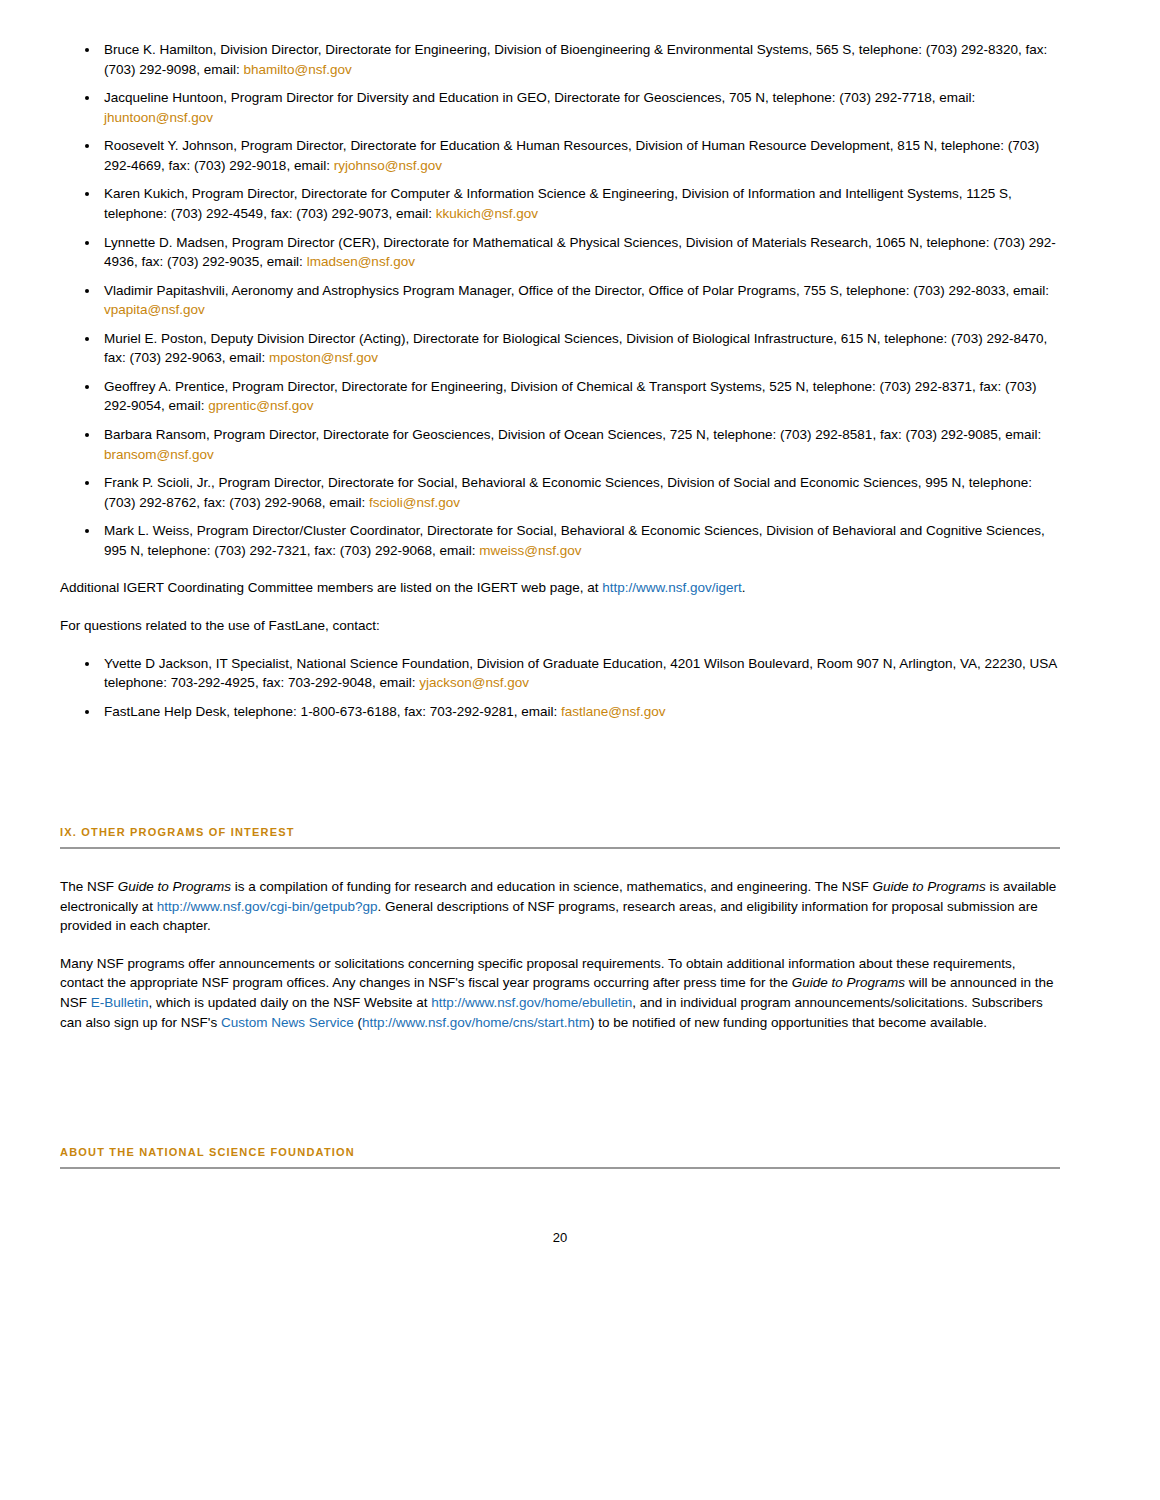Bruce K. Hamilton, Division Director, Directorate for Engineering, Division of Bioengineering & Environmental Systems, 565 S, telephone: (703) 292-8320, fax: (703) 292-9098, email: bhamilto@nsf.gov
Jacqueline Huntoon, Program Director for Diversity and Education in GEO, Directorate for Geosciences, 705 N, telephone: (703) 292-7718, email: jhuntoon@nsf.gov
Roosevelt Y. Johnson, Program Director, Directorate for Education & Human Resources, Division of Human Resource Development, 815 N, telephone: (703) 292-4669, fax: (703) 292-9018, email: ryjohnso@nsf.gov
Karen Kukich, Program Director, Directorate for Computer & Information Science & Engineering, Division of Information and Intelligent Systems, 1125 S, telephone: (703) 292-4549, fax: (703) 292-9073, email: kkukich@nsf.gov
Lynnette D. Madsen, Program Director (CER), Directorate for Mathematical & Physical Sciences, Division of Materials Research, 1065 N, telephone: (703) 292-4936, fax: (703) 292-9035, email: lmadsen@nsf.gov
Vladimir Papitashvili, Aeronomy and Astrophysics Program Manager, Office of the Director, Office of Polar Programs, 755 S, telephone: (703) 292-8033, email: vpapita@nsf.gov
Muriel E. Poston, Deputy Division Director (Acting), Directorate for Biological Sciences, Division of Biological Infrastructure, 615 N, telephone: (703) 292-8470, fax: (703) 292-9063, email: mposton@nsf.gov
Geoffrey A. Prentice, Program Director, Directorate for Engineering, Division of Chemical & Transport Systems, 525 N, telephone: (703) 292-8371, fax: (703) 292-9054, email: gprentic@nsf.gov
Barbara Ransom, Program Director, Directorate for Geosciences, Division of Ocean Sciences, 725 N, telephone: (703) 292-8581, fax: (703) 292-9085, email: bransom@nsf.gov
Frank P. Scioli, Jr., Program Director, Directorate for Social, Behavioral & Economic Sciences, Division of Social and Economic Sciences, 995 N, telephone: (703) 292-8762, fax: (703) 292-9068, email: fscioli@nsf.gov
Mark L. Weiss, Program Director/Cluster Coordinator, Directorate for Social, Behavioral & Economic Sciences, Division of Behavioral and Cognitive Sciences, 995 N, telephone: (703) 292-7321, fax: (703) 292-9068, email: mweiss@nsf.gov
Additional IGERT Coordinating Committee members are listed on the IGERT web page, at http://www.nsf.gov/igert.
For questions related to the use of FastLane, contact:
Yvette D Jackson, IT Specialist, National Science Foundation, Division of Graduate Education, 4201 Wilson Boulevard, Room 907 N, Arlington, VA, 22230, USA telephone: 703-292-4925, fax: 703-292-9048, email: yjackson@nsf.gov
FastLane Help Desk, telephone: 1-800-673-6188, fax: 703-292-9281, email: fastlane@nsf.gov
IX. Other Programs of Interest
The NSF Guide to Programs is a compilation of funding for research and education in science, mathematics, and engineering. The NSF Guide to Programs is available electronically at http://www.nsf.gov/cgi-bin/getpub?gp. General descriptions of NSF programs, research areas, and eligibility information for proposal submission are provided in each chapter.
Many NSF programs offer announcements or solicitations concerning specific proposal requirements. To obtain additional information about these requirements, contact the appropriate NSF program offices. Any changes in NSF's fiscal year programs occurring after press time for the Guide to Programs will be announced in the NSF E-Bulletin, which is updated daily on the NSF Website at http://www.nsf.gov/home/ebulletin, and in individual program announcements/solicitations. Subscribers can also sign up for NSF's Custom News Service (http://www.nsf.gov/home/cns/start.htm) to be notified of new funding opportunities that become available.
About the National Science Foundation
20